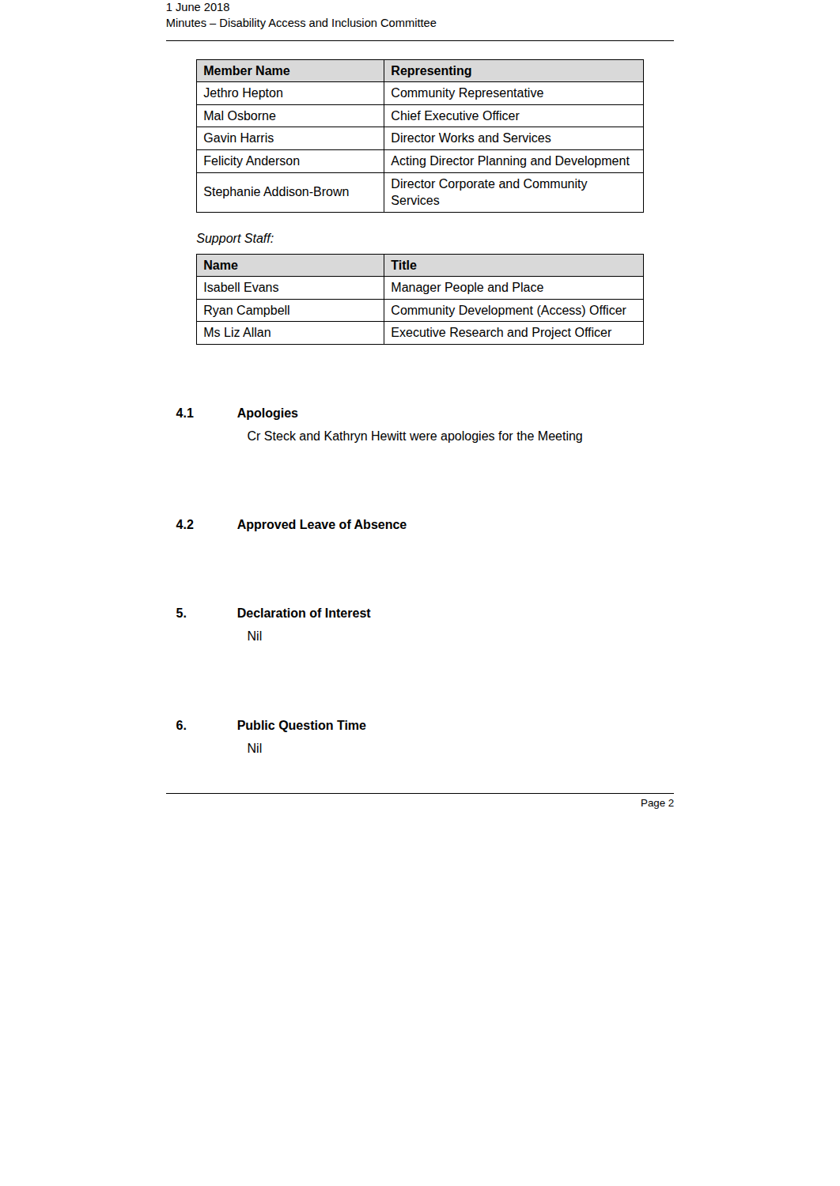1 June 2018
Minutes – Disability Access and Inclusion Committee
| Member Name | Representing |
| --- | --- |
| Jethro Hepton | Community Representative |
| Mal Osborne | Chief Executive Officer |
| Gavin Harris | Director Works and Services |
| Felicity Anderson | Acting Director Planning and Development |
| Stephanie Addison-Brown | Director Corporate and Community Services |
Support Staff:
| Name | Title |
| --- | --- |
| Isabell Evans | Manager People and Place |
| Ryan Campbell | Community Development (Access) Officer |
| Ms Liz Allan | Executive Research and Project Officer |
4.1
Apologies
Cr Steck and Kathryn Hewitt were apologies for the Meeting
4.2
Approved Leave of Absence
5.
Declaration of Interest
Nil
6.
Public Question Time
Nil
Page 2